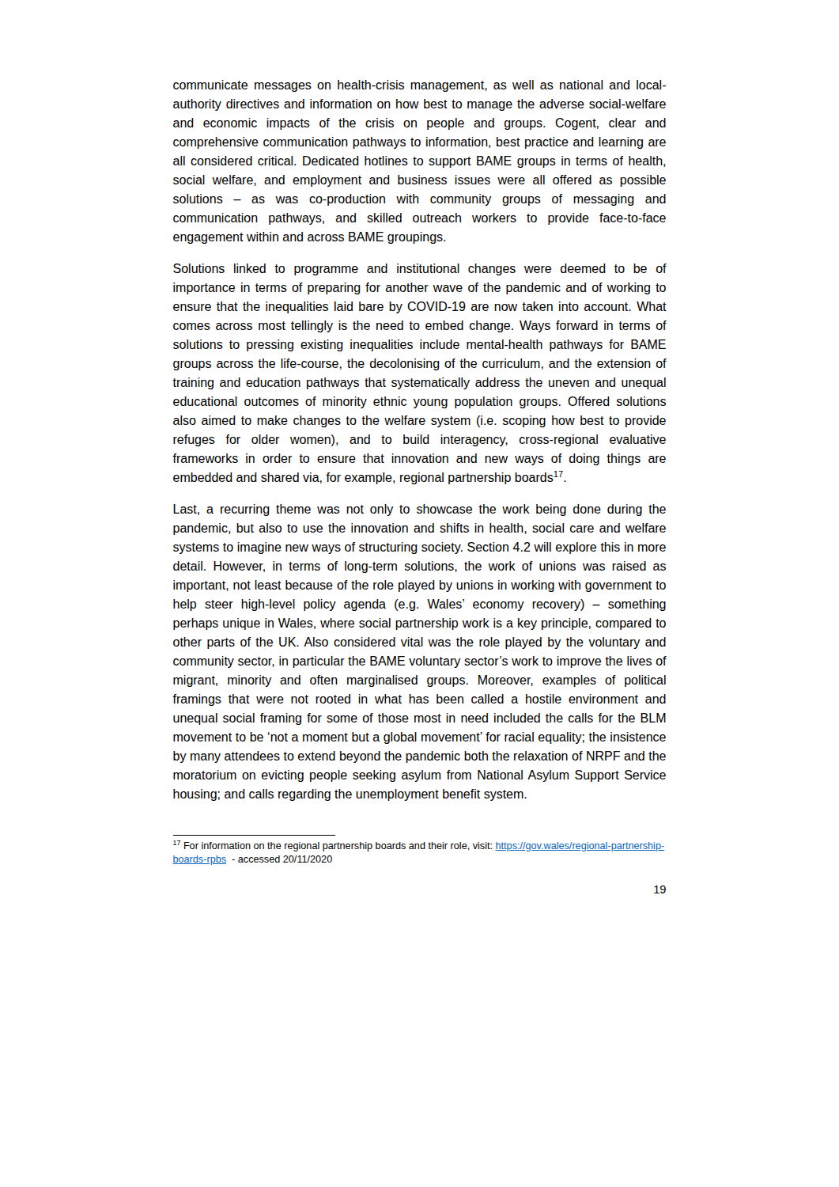communicate messages on health-crisis management, as well as national and local-authority directives and information on how best to manage the adverse social-welfare and economic impacts of the crisis on people and groups. Cogent, clear and comprehensive communication pathways to information, best practice and learning are all considered critical. Dedicated hotlines to support BAME groups in terms of health, social welfare, and employment and business issues were all offered as possible solutions – as was co-production with community groups of messaging and communication pathways, and skilled outreach workers to provide face-to-face engagement within and across BAME groupings.
Solutions linked to programme and institutional changes were deemed to be of importance in terms of preparing for another wave of the pandemic and of working to ensure that the inequalities laid bare by COVID-19 are now taken into account. What comes across most tellingly is the need to embed change. Ways forward in terms of solutions to pressing existing inequalities include mental-health pathways for BAME groups across the life-course, the decolonising of the curriculum, and the extension of training and education pathways that systematically address the uneven and unequal educational outcomes of minority ethnic young population groups. Offered solutions also aimed to make changes to the welfare system (i.e. scoping how best to provide refuges for older women), and to build interagency, cross-regional evaluative frameworks in order to ensure that innovation and new ways of doing things are embedded and shared via, for example, regional partnership boards17.
Last, a recurring theme was not only to showcase the work being done during the pandemic, but also to use the innovation and shifts in health, social care and welfare systems to imagine new ways of structuring society. Section 4.2 will explore this in more detail. However, in terms of long-term solutions, the work of unions was raised as important, not least because of the role played by unions in working with government to help steer high-level policy agenda (e.g. Wales’ economy recovery) – something perhaps unique in Wales, where social partnership work is a key principle, compared to other parts of the UK. Also considered vital was the role played by the voluntary and community sector, in particular the BAME voluntary sector’s work to improve the lives of migrant, minority and often marginalised groups. Moreover, examples of political framings that were not rooted in what has been called a hostile environment and unequal social framing for some of those most in need included the calls for the BLM movement to be ‘not a moment but a global movement’ for racial equality; the insistence by many attendees to extend beyond the pandemic both the relaxation of NRPF and the moratorium on evicting people seeking asylum from National Asylum Support Service housing; and calls regarding the unemployment benefit system.
17 For information on the regional partnership boards and their role, visit: https://gov.wales/regional-partnership-boards-rpbs - accessed 20/11/2020
19